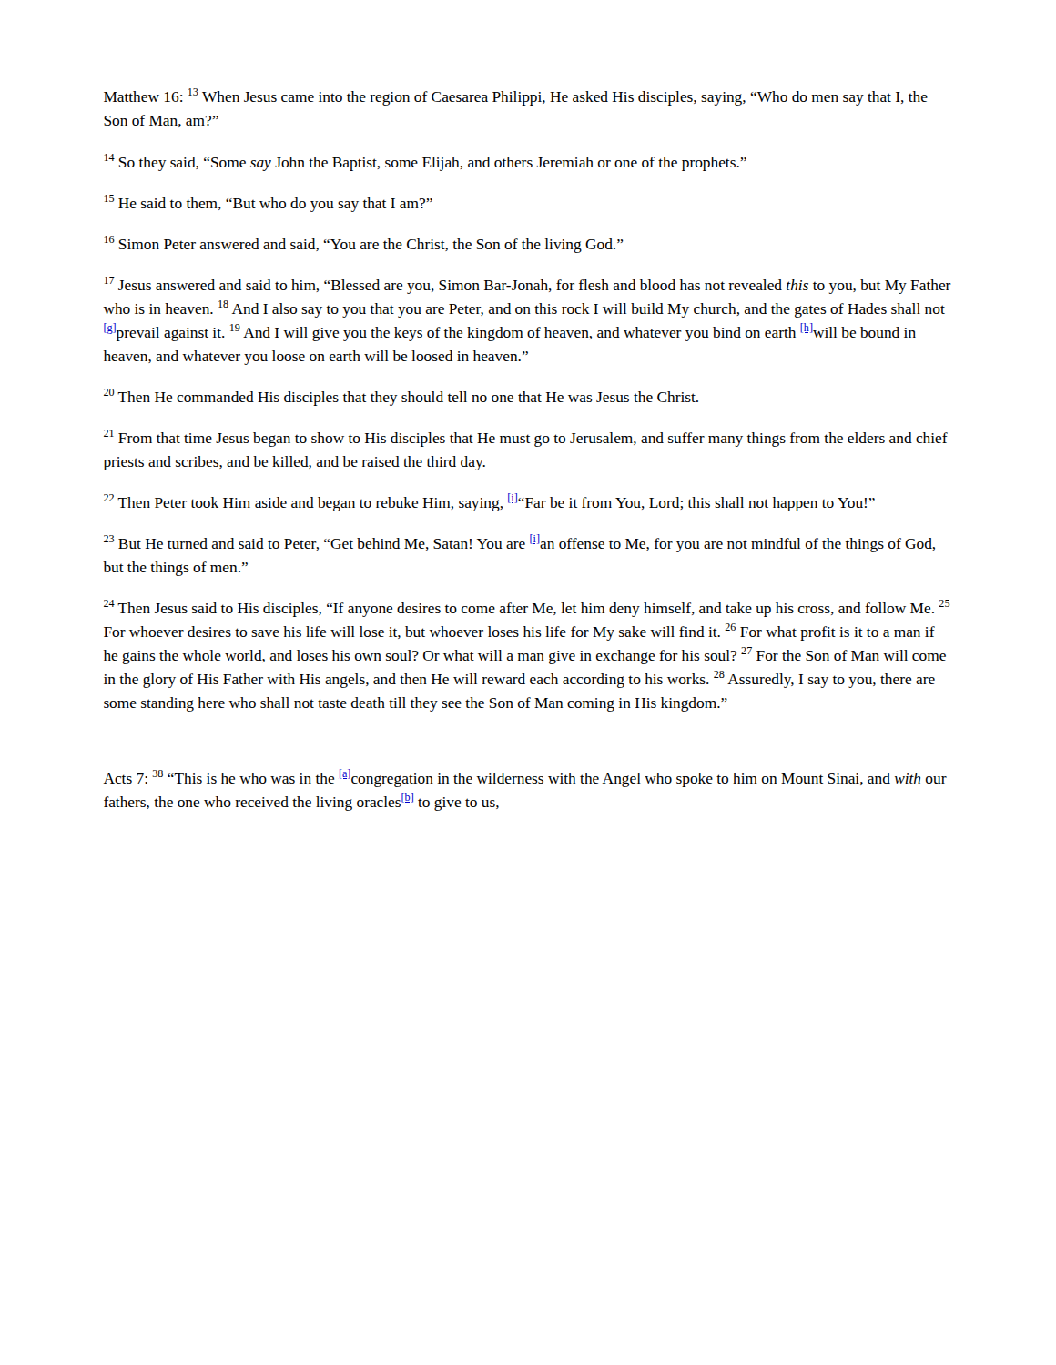Matthew 16: 13 When Jesus came into the region of Caesarea Philippi, He asked His disciples, saying, “Who do men say that I, the Son of Man, am?”
14 So they said, “Some say John the Baptist, some Elijah, and others Jeremiah or one of the prophets.”
15 He said to them, “But who do you say that I am?”
16 Simon Peter answered and said, “You are the Christ, the Son of the living God.”
17 Jesus answered and said to him, “Blessed are you, Simon Bar-Jonah, for flesh and blood has not revealed this to you, but My Father who is in heaven. 18 And I also say to you that you are Peter, and on this rock I will build My church, and the gates of Hades shall not [g]prevail against it. 19 And I will give you the keys of the kingdom of heaven, and whatever you bind on earth [h]will be bound in heaven, and whatever you loose on earth will be loosed in heaven.”
20 Then He commanded His disciples that they should tell no one that He was Jesus the Christ.
21 From that time Jesus began to show to His disciples that He must go to Jerusalem, and suffer many things from the elders and chief priests and scribes, and be killed, and be raised the third day.
22 Then Peter took Him aside and began to rebuke Him, saying, [i]“Far be it from You, Lord; this shall not happen to You!”
23 But He turned and said to Peter, “Get behind Me, Satan! You are [i]an offense to Me, for you are not mindful of the things of God, but the things of men.”
24 Then Jesus said to His disciples, “If anyone desires to come after Me, let him deny himself, and take up his cross, and follow Me. 25 For whoever desires to save his life will lose it, but whoever loses his life for My sake will find it. 26 For what profit is it to a man if he gains the whole world, and loses his own soul? Or what will a man give in exchange for his soul? 27 For the Son of Man will come in the glory of His Father with His angels, and then He will reward each according to his works. 28 Assuredly, I say to you, there are some standing here who shall not taste death till they see the Son of Man coming in His kingdom.”
Acts 7: 38 “This is he who was in the [a]congregation in the wilderness with the Angel who spoke to him on Mount Sinai, and with our fathers, the one who received the living oracles[b] to give to us,